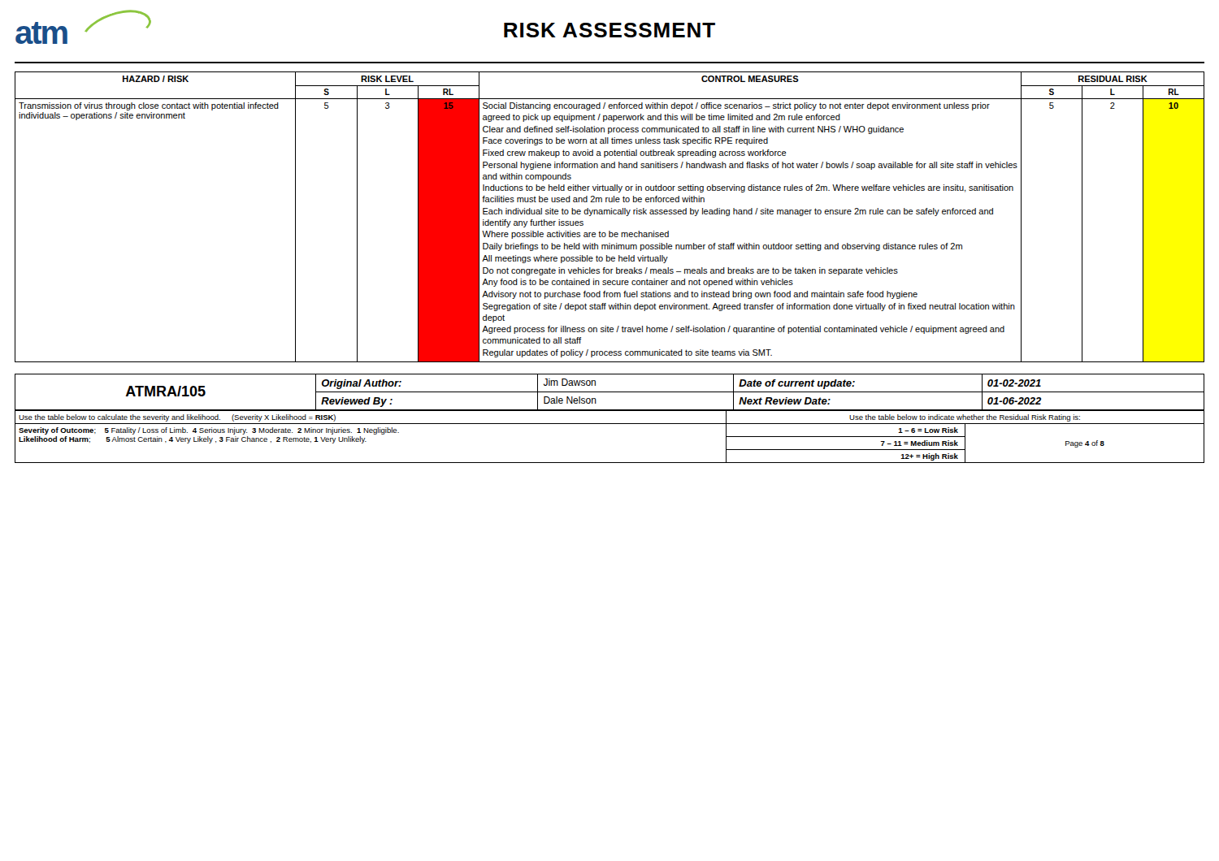atm
RISK ASSESSMENT
| HAZARD / RISK | RISK LEVEL | CONTROL MEASURES | RESIDUAL RISK |
| --- | --- | --- | --- |
| S | L | RL | S | L | RL |
| Transmission of virus through close contact with potential infected individuals – operations / site environment | 5 | 3 | 15 | Social Distancing encouraged / enforced within depot / office scenarios – strict policy to not enter depot environment unless prior agreed to pick up equipment / paperwork and this will be time limited and 2m rule enforced Clear and defined self-isolation process communicated to all staff in line with current NHS / WHO guidance Face coverings to be worn at all times unless task specific RPE required Fixed crew makeup to avoid a potential outbreak spreading across workforce Personal hygiene information and hand sanitisers / handwash and flasks of hot water / bowls / soap available for all site staff in vehicles and within compounds Inductions to be held either virtually or in outdoor setting observing distance rules of 2m. Where welfare vehicles are insitu, sanitisation facilities must be used and 2m rule to be enforced within Each individual site to be dynamically risk assessed by leading hand / site manager to ensure 2m rule can be safely enforced and identify any further issues Where possible activities are to be mechanised Daily briefings to be held with minimum possible number of staff within outdoor setting and observing distance rules of 2m All meetings where possible to be held virtually Do not congregate in vehicles for breaks / meals – meals and breaks are to be taken in separate vehicles Any food is to be contained in secure container and not opened within vehicles Advisory not to purchase food from fuel stations and to instead bring own food and maintain safe food hygiene Segregation of site / depot staff within depot environment. Agreed transfer of information done virtually of in fixed neutral location within depot Agreed process for illness on site / travel home / self-isolation / quarantine of potential contaminated vehicle / equipment agreed and communicated to all staff Regular updates of policy / process communicated to site teams via SMT. | 5 | 2 | 10 |
| ATMRA/105 | Original Author: | Jim Dawson | Date of current update: | 01-02-2021 |
| Reviewed By : | Dale Nelson | Next Review Date: | 01-06-2022 |
| Use the table below to calculate the severity and likelihood. (Severity X Likelihood = RISK ) | Use the table below to indicate whether the Residual Risk Rating is: |
| Severity of Outcome ; 5 Fatality / Loss of Limb. 4 Serious Injury. 3 Moderate. 2 Minor Injuries. 1 Negligible. Likelihood of Harm ; 5 Almost Certain , 4 Very Likely , 3 Fair Chance , 2 Remote, 1 Very Unlikely. | 1 – 6 = Low Risk | Page 4 of 8 |
| 7 – 11 = Medium Risk |
| 12+ = High Risk |